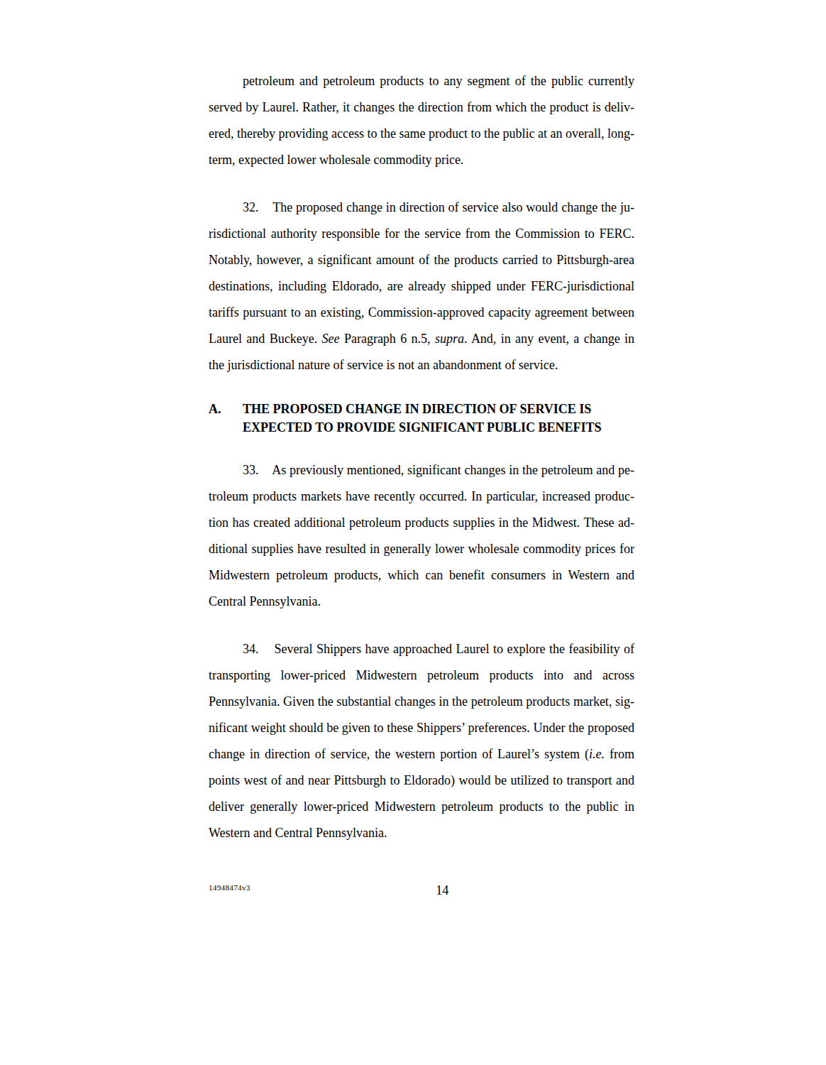petroleum and petroleum products to any segment of the public currently served by Laurel. Rather, it changes the direction from which the product is delivered, thereby providing access to the same product to the public at an overall, long-term, expected lower wholesale commodity price.
32. The proposed change in direction of service also would change the jurisdictional authority responsible for the service from the Commission to FERC. Notably, however, a significant amount of the products carried to Pittsburgh-area destinations, including Eldorado, are already shipped under FERC-jurisdictional tariffs pursuant to an existing, Commission-approved capacity agreement between Laurel and Buckeye. See Paragraph 6 n.5, supra. And, in any event, a change in the jurisdictional nature of service is not an abandonment of service.
A. THE PROPOSED CHANGE IN DIRECTION OF SERVICE IS EXPECTED TO PROVIDE SIGNIFICANT PUBLIC BENEFITS
33. As previously mentioned, significant changes in the petroleum and petroleum products markets have recently occurred. In particular, increased production has created additional petroleum products supplies in the Midwest. These additional supplies have resulted in generally lower wholesale commodity prices for Midwestern petroleum products, which can benefit consumers in Western and Central Pennsylvania.
34. Several Shippers have approached Laurel to explore the feasibility of transporting lower-priced Midwestern petroleum products into and across Pennsylvania. Given the substantial changes in the petroleum products market, significant weight should be given to these Shippers’ preferences. Under the proposed change in direction of service, the western portion of Laurel’s system (i.e. from points west of and near Pittsburgh to Eldorado) would be utilized to transport and deliver generally lower-priced Midwestern petroleum products to the public in Western and Central Pennsylvania.
14948474v3
14